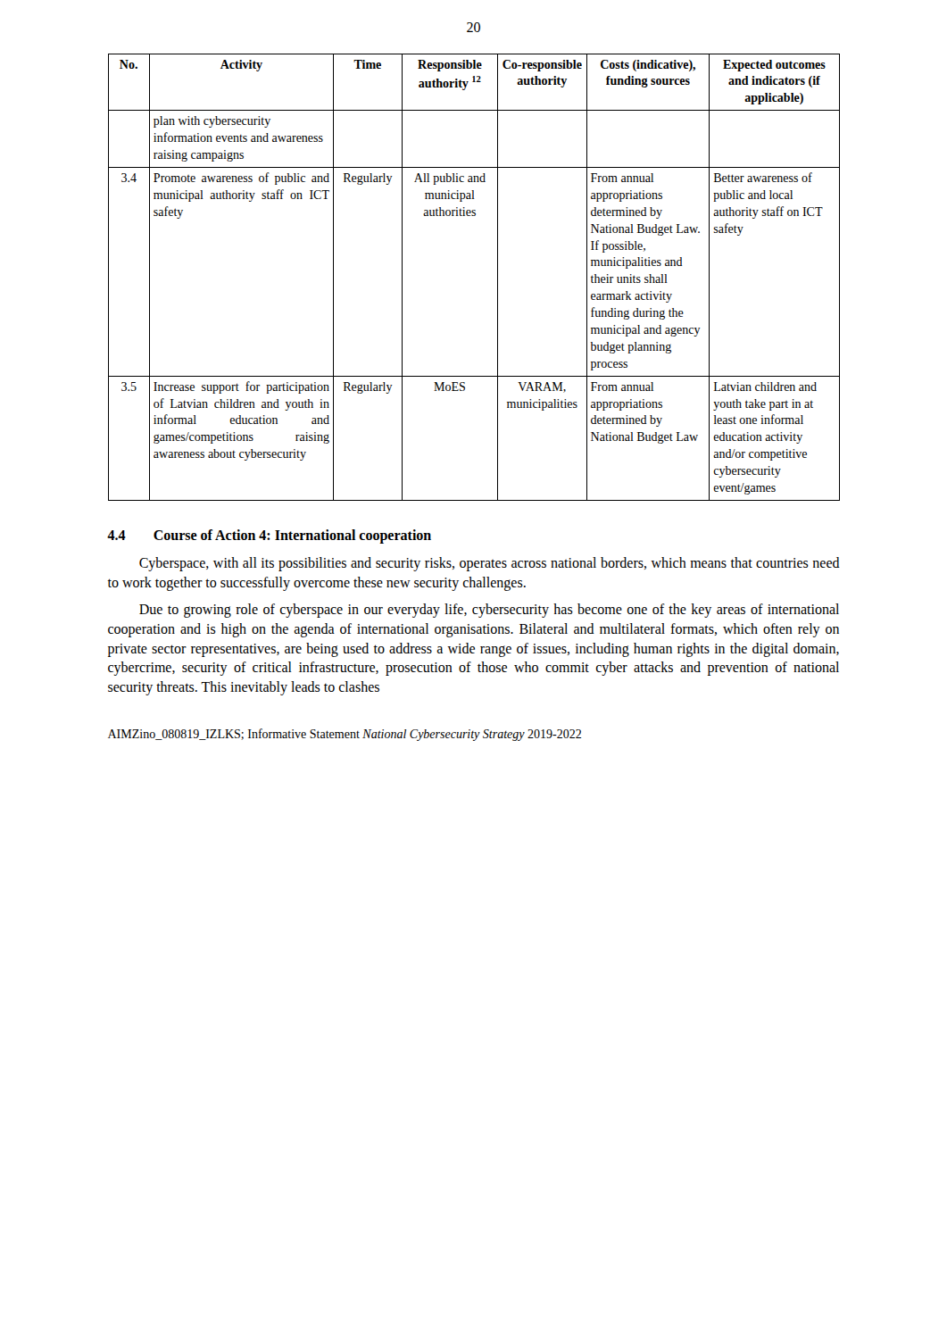20
| No. | Activity | Time | Responsible authority 12 | Co-responsible authority | Costs (indicative), funding sources | Expected outcomes and indicators (if applicable) |
| --- | --- | --- | --- | --- | --- | --- |
| | plan with cybersecurity information events and awareness raising campaigns | | | | | |
| 3.4 | Promote awareness of public and municipal authority staff on ICT safety | Regularly | All public and municipal authorities | | From annual appropriations determined by National Budget Law. If possible, municipalities and their units shall earmark activity funding during the municipal and agency budget planning process | Better awareness of public and local authority staff on ICT safety |
| 3.5 | Increase support for participation of Latvian children and youth in informal education and games/competitions raising awareness about cybersecurity | Regularly | MoES | VARAM, municipalities | From annual appropriations determined by National Budget Law | Latvian children and youth take part in at least one informal education activity and/or competitive cybersecurity event/games |
4.4 Course of Action 4: International cooperation
Cyberspace, with all its possibilities and security risks, operates across national borders, which means that countries need to work together to successfully overcome these new security challenges.
Due to growing role of cyberspace in our everyday life, cybersecurity has become one of the key areas of international cooperation and is high on the agenda of international organisations. Bilateral and multilateral formats, which often rely on private sector representatives, are being used to address a wide range of issues, including human rights in the digital domain, cybercrime, security of critical infrastructure, prosecution of those who commit cyber attacks and prevention of national security threats. This inevitably leads to clashes
AIMZino_080819_IZLKS; Informative Statement National Cybersecurity Strategy 2019-2022